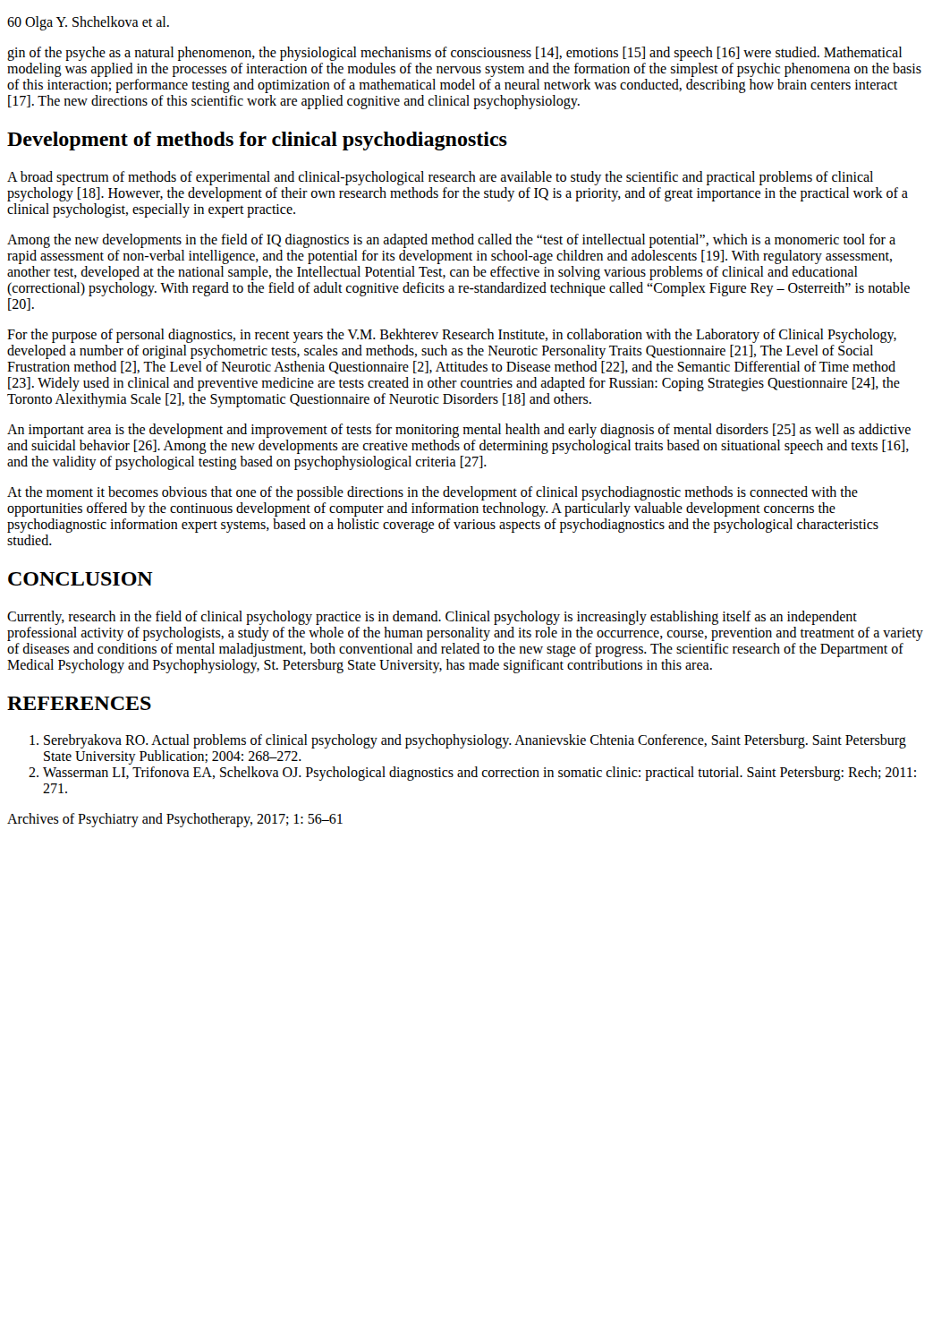60 Olga Y. Shchelkova et al.
gin of the psyche as a natural phenomenon, the physiological mechanisms of consciousness [14], emotions [15] and speech [16] were studied. Mathematical modeling was applied in the processes of interaction of the modules of the nervous system and the formation of the simplest of psychic phenomena on the basis of this interaction; performance testing and optimization of a mathematical model of a neural network was conducted, describing how brain centers interact [17]. The new directions of this scientific work are applied cognitive and clinical psychophysiology.
Development of methods for clinical psychodiagnostics
A broad spectrum of methods of experimental and clinical-psychological research are available to study the scientific and practical problems of clinical psychology [18]. However, the development of their own research methods for the study of IQ is a priority, and of great importance in the practical work of a clinical psychologist, especially in expert practice.
Among the new developments in the field of IQ diagnostics is an adapted method called the “test of intellectual potential”, which is a monomeric tool for a rapid assessment of non-verbal intelligence, and the potential for its development in school-age children and adolescents [19]. With regulatory assessment, another test, developed at the national sample, the Intellectual Potential Test, can be effective in solving various problems of clinical and educational (correctional) psychology. With regard to the field of adult cognitive deficits a re-standardized technique called “Complex Figure Rey – Osterreith” is notable [20].
For the purpose of personal diagnostics, in recent years the V.M. Bekhterev Research Institute, in collaboration with the Laboratory of Clinical Psychology, developed a number of original psychometric tests, scales and methods, such as the Neurotic Personality Traits Questionnaire [21], The Level of Social Frustration method [2], The Level of Neurotic Asthenia Questionnaire [2], Attitudes to Disease method [22], and the Semantic Differential of Time method [23]. Widely used in clinical and preventive medicine are tests created in other countries and adapted for Russian: Coping Strategies Questionnaire [24], the Toronto Alexithymia Scale [2], the Symptomatic Questionnaire of Neurotic Disorders [18] and others.
An important area is the development and improvement of tests for monitoring mental health and early diagnosis of mental disorders [25] as well as addictive and suicidal behavior [26]. Among the new developments are creative methods of determining psychological traits based on situational speech and texts [16], and the validity of psychological testing based on psychophysiological criteria [27].
At the moment it becomes obvious that one of the possible directions in the development of clinical psychodiagnostic methods is connected with the opportunities offered by the continuous development of computer and information technology. A particularly valuable development concerns the psychodiagnostic information expert systems, based on a holistic coverage of various aspects of psychodiagnostics and the psychological characteristics studied.
CONCLUSION
Currently, research in the field of clinical psychology practice is in demand. Clinical psychology is increasingly establishing itself as an independent professional activity of psychologists, a study of the whole of the human personality and its role in the occurrence, course, prevention and treatment of a variety of diseases and conditions of mental maladjustment, both conventional and related to the new stage of progress. The scientific research of the Department of Medical Psychology and Psychophysiology, St. Petersburg State University, has made significant contributions in this area.
REFERENCES
Serebryakova RO. Actual problems of clinical psychology and psychophysiology. Ananievskie Chtenia Conference, Saint Petersburg. Saint Petersburg State University Publication; 2004: 268–272.
Wasserman LI, Trifonova EA, Schelkova OJ. Psychological diagnostics and correction in somatic clinic: practical tutorial. Saint Petersburg: Rech; 2011: 271.
Archives of Psychiatry and Psychotherapy, 2017; 1: 56–61